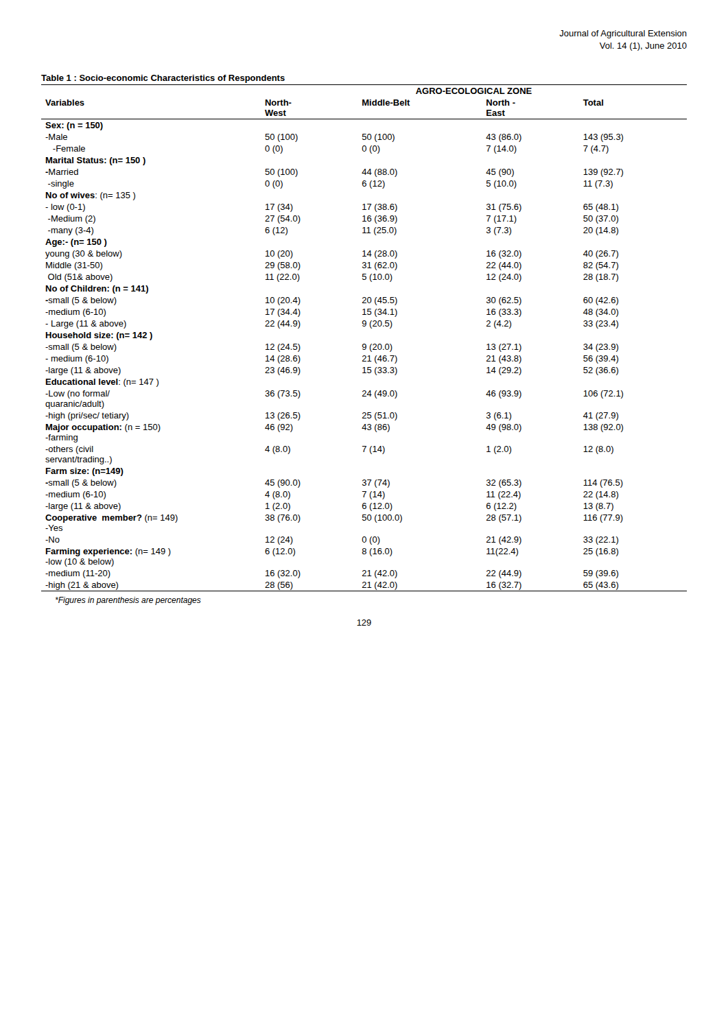Journal of Agricultural Extension
Vol. 14 (1), June 2010
Table 1 : Socio-economic Characteristics of Respondents
| | AGRO-ECOLOGICAL ZONE |
| --- | --- |
| Variables | North- West | Middle-Belt | North - East | Total |
| Sex: (n = 150) | | | | |
| -Male | 50 (100) | 50 (100) | 43 (86.0) | 143 (95.3) |
| -Female | 0 (0) | 0 (0) | 7 (14.0) | 7 (4.7) |
| Marital Status: (n= 150 ) | | | | |
| - Married | 50 (100) | 44 (88.0) | 45 (90) | 139 (92.7) |
| -single | 0 (0) | 6 (12) | 5 (10.0) | 11 (7.3) |
| No of wives : (n= 135 ) | | | | |
| - low (0-1) | 17 (34) | 17 (38.6) | 31 (75.6) | 65 (48.1) |
| -Medium (2) | 27 (54.0) | 16 (36.9) | 7 (17.1) | 50 (37.0) |
| -many (3-4) | 6 (12) | 11 (25.0) | 3 (7.3) | 20 (14.8) |
| Age:- (n= 150 ) | | | | |
| young (30 & below) | 10 (20) | 14 (28.0) | 16 (32.0) | 40 (26.7) |
| Middle (31-50) | 29 (58.0) | 31 (62.0) | 22 (44.0) | 82 (54.7) |
| Old (51& above) | 11 (22.0) | 5 (10.0) | 12 (24.0) | 28 (18.7) |
| No of Children: (n = 141) | | | | |
| - small (5 & below) | 10 (20.4) | 20 (45.5) | 30 (62.5) | 60 (42.6) |
| -medium (6-10) | 17 (34.4) | 15 (34.1) | 16 (33.3) | 48 (34.0) |
| - Large (11 & above) | 22 (44.9) | 9 (20.5) | 2 (4.2) | 33 (23.4) |
| Household size: (n= 142 ) | | | | |
| -small (5 & below) | 12 (24.5) | 9 (20.0) | 13 (27.1) | 34 (23.9) |
| - medium (6-10) | 14 (28.6) | 21 (46.7) | 21 (43.8) | 56 (39.4) |
| -large (11 & above) | 23 (46.9) | 15 (33.3) | 14 (29.2) | 52 (36.6) |
| Educational level : (n= 147 ) | | | | |
| -Low (no formal/ quaranic/adult) | 36 (73.5) | 24 (49.0) | 46 (93.9) | 106 (72.1) |
| -high (pri/sec/ tetiary) | 13 (26.5) | 25 (51.0) | 3 (6.1) | 41 (27.9) |
| Major occupation: (n = 150) -farming | 46 (92) | 43 (86) | 49 (98.0) | 138 (92.0) |
| -others (civil servant/trading..) | 4 (8.0) | 7 (14) | 1 (2.0) | 12 (8.0) |
| Farm size: (n=149) | | | | |
| - small (5 & below) | 45 (90.0) | 37 (74) | 32 (65.3) | 114 (76.5) |
| -medium (6-10) | 4 (8.0) | 7 (14) | 11 (22.4) | 22 (14.8) |
| -large (11 & above) | 1 (2.0) | 6 (12.0) | 6 (12.2) | 13 (8.7) |
| Cooperative member? (n= 149) -Yes | 38 (76.0) | 50 (100.0) | 28 (57.1) | 116 (77.9) |
| -No | 12 (24) | 0 (0) | 21 (42.9) | 33 (22.1) |
| Farming experience: (n= 149 ) -low (10 & below) | 6 (12.0) | 8 (16.0) | 11(22.4) | 25 (16.8) |
| -medium (11-20) | 16 (32.0) | 21 (42.0) | 22 (44.9) | 59 (39.6) |
| -high (21 & above) | 28 (56) | 21 (42.0) | 16 (32.7) | 65 (43.6) |
*Figures in parenthesis are percentages
129